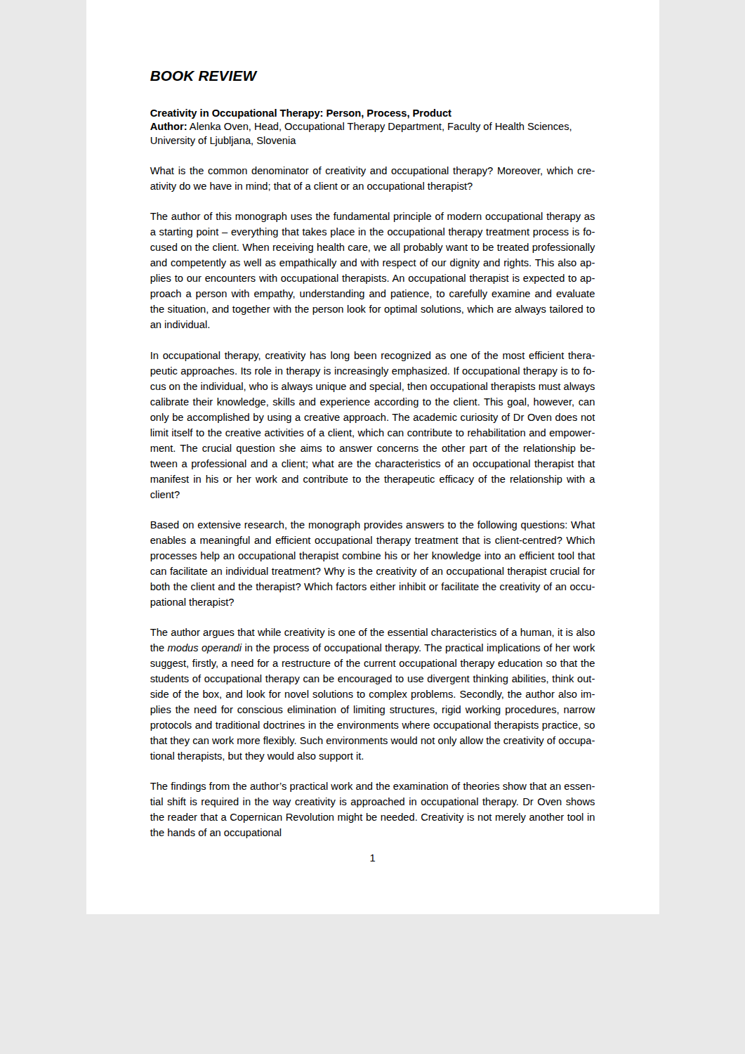BOOK REVIEW
Creativity in Occupational Therapy: Person, Process, Product
Author: Alenka Oven, Head, Occupational Therapy Department, Faculty of Health Sciences, University of Ljubljana, Slovenia
What is the common denominator of creativity and occupational therapy? Moreover, which creativity do we have in mind; that of a client or an occupational therapist?
The author of this monograph uses the fundamental principle of modern occupational therapy as a starting point – everything that takes place in the occupational therapy treatment process is focused on the client. When receiving health care, we all probably want to be treated professionally and competently as well as empathically and with respect of our dignity and rights. This also applies to our encounters with occupational therapists. An occupational therapist is expected to approach a person with empathy, understanding and patience, to carefully examine and evaluate the situation, and together with the person look for optimal solutions, which are always tailored to an individual.
In occupational therapy, creativity has long been recognized as one of the most efficient therapeutic approaches. Its role in therapy is increasingly emphasized. If occupational therapy is to focus on the individual, who is always unique and special, then occupational therapists must always calibrate their knowledge, skills and experience according to the client. This goal, however, can only be accomplished by using a creative approach. The academic curiosity of Dr Oven does not limit itself to the creative activities of a client, which can contribute to rehabilitation and empowerment. The crucial question she aims to answer concerns the other part of the relationship between a professional and a client; what are the characteristics of an occupational therapist that manifest in his or her work and contribute to the therapeutic efficacy of the relationship with a client?
Based on extensive research, the monograph provides answers to the following questions: What enables a meaningful and efficient occupational therapy treatment that is client-centred? Which processes help an occupational therapist combine his or her knowledge into an efficient tool that can facilitate an individual treatment? Why is the creativity of an occupational therapist crucial for both the client and the therapist? Which factors either inhibit or facilitate the creativity of an occupational therapist?
The author argues that while creativity is one of the essential characteristics of a human, it is also the modus operandi in the process of occupational therapy. The practical implications of her work suggest, firstly, a need for a restructure of the current occupational therapy education so that the students of occupational therapy can be encouraged to use divergent thinking abilities, think outside of the box, and look for novel solutions to complex problems. Secondly, the author also implies the need for conscious elimination of limiting structures, rigid working procedures, narrow protocols and traditional doctrines in the environments where occupational therapists practice, so that they can work more flexibly. Such environments would not only allow the creativity of occupational therapists, but they would also support it.
The findings from the author’s practical work and the examination of theories show that an essential shift is required in the way creativity is approached in occupational therapy. Dr Oven shows the reader that a Copernican Revolution might be needed. Creativity is not merely another tool in the hands of an occupational
1